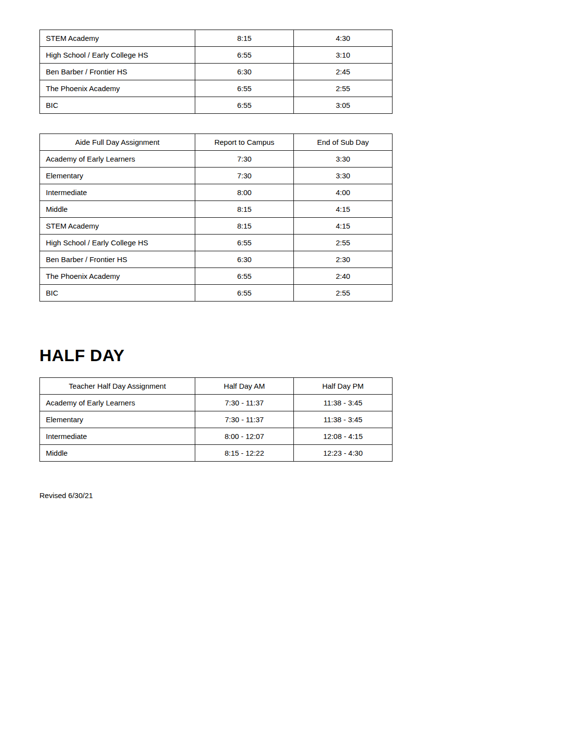| STEM Academy | 8:15 | 4:30 |
| High School / Early College HS | 6:55 | 3:10 |
| Ben Barber / Frontier HS | 6:30 | 2:45 |
| The Phoenix Academy | 6:55 | 2:55 |
| BIC | 6:55 | 3:05 |
| Aide Full Day Assignment | Report to Campus | End of Sub Day |
| --- | --- | --- |
| Academy of Early Learners | 7:30 | 3:30 |
| Elementary | 7:30 | 3:30 |
| Intermediate | 8:00 | 4:00 |
| Middle | 8:15 | 4:15 |
| STEM Academy | 8:15 | 4:15 |
| High School / Early College HS | 6:55 | 2:55 |
| Ben Barber / Frontier HS | 6:30 | 2:30 |
| The Phoenix Academy | 6:55 | 2:40 |
| BIC | 6:55 | 2:55 |
HALF DAY
| Teacher Half Day Assignment | Half Day AM | Half Day PM |
| --- | --- | --- |
| Academy of Early Learners | 7:30 - 11:37 | 11:38 - 3:45 |
| Elementary | 7:30 - 11:37 | 11:38 - 3:45 |
| Intermediate | 8:00 - 12:07 | 12:08 - 4:15 |
| Middle | 8:15 - 12:22 | 12:23 - 4:30 |
Revised 6/30/21